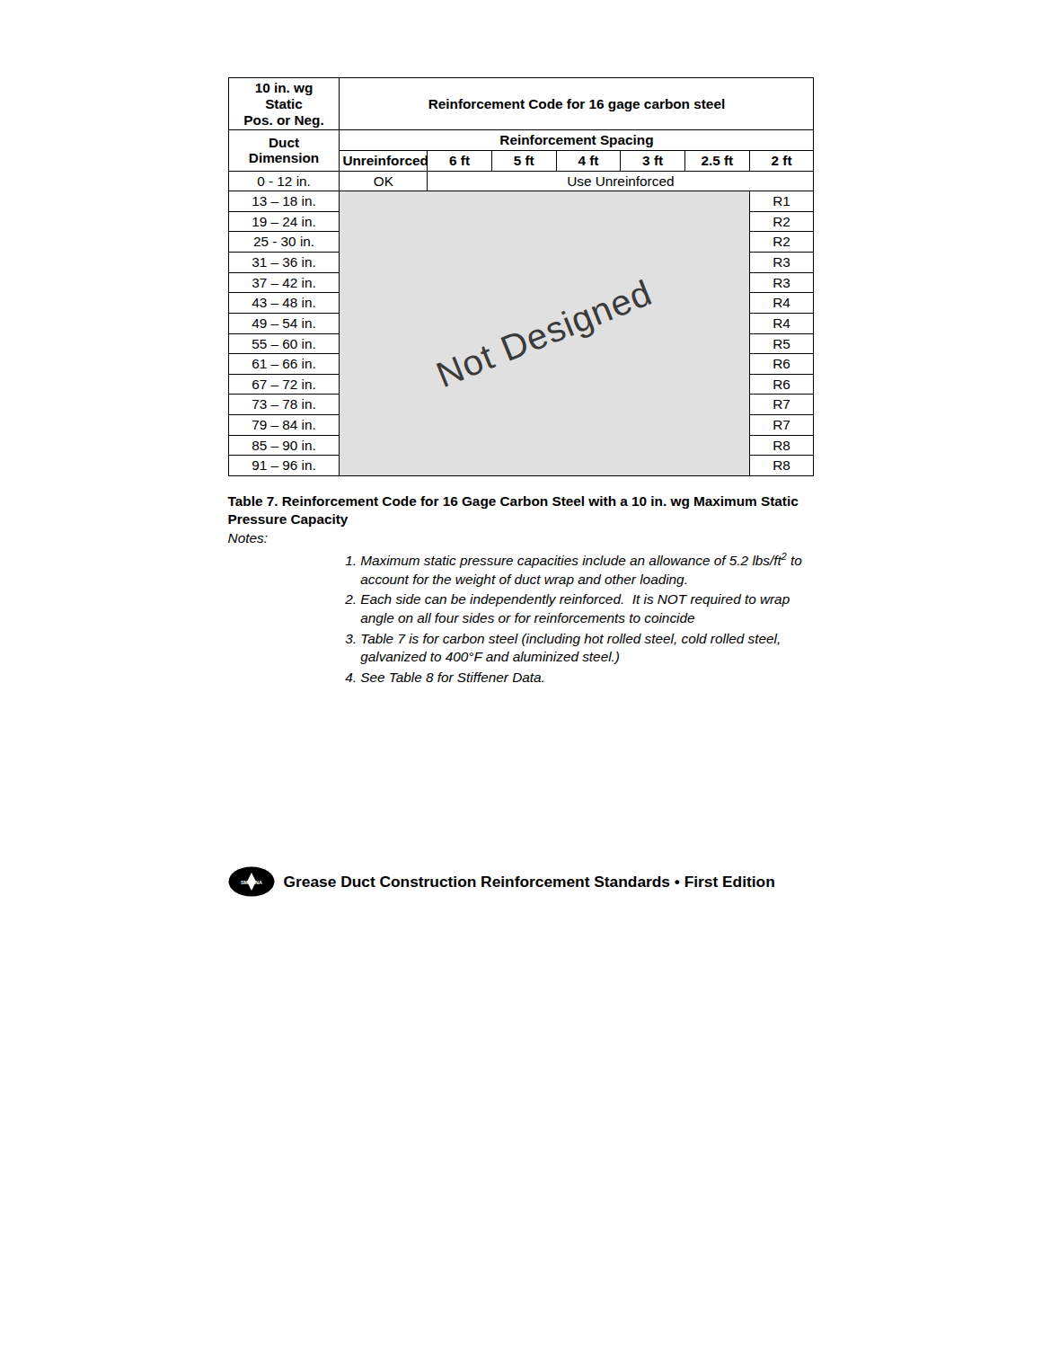| 10 in. wg Static Pos. or Neg. | Reinforcement Code for 16 gage carbon steel |
| --- | --- |
| Duct Dimension | Reinforcement Spacing |
| Unreinforced | 6 ft | 5 ft | 4 ft | 3 ft | 2.5 ft | 2 ft |
| 0 - 12 in. | OK | Use Unreinforced |
| 13 – 18 in. | Not Designed | R1 |
| 19 – 24 in. | R2 |
| 25 - 30 in. | R2 |
| 31 – 36 in. | R3 |
| 37 – 42 in. | R3 |
| 43 – 48 in. | R4 |
| 49 – 54 in. | R4 |
| 55 – 60 in. | R5 |
| 61 – 66 in. | R6 |
| 67 – 72 in. | R6 |
| 73 – 78 in. | R7 |
| 79 – 84 in. | R7 |
| 85 – 90 in. | R8 |
| 91 – 96 in. | R8 |
Table 7. Reinforcement Code for 16 Gage Carbon Steel with a 10 in. wg Maximum Static Pressure Capacity
Notes:
Maximum static pressure capacities include an allowance of 5.2 lbs/ft2 to account for the weight of duct wrap and other loading.
Each side can be independently reinforced. It is NOT required to wrap angle on all four sides or for reinforcements to coincide
Table 7 is for carbon steel (including hot rolled steel, cold rolled steel, galvanized to 400°F and aluminized steel.)
See Table 8 for Stiffener Data.
SMACNA
Grease Duct Construction Reinforcement Standards • First Edition